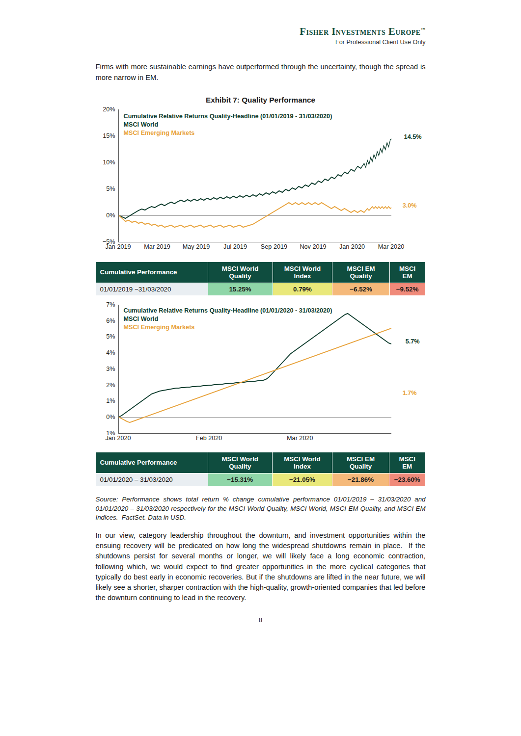Fisher Investments Europe™
For Professional Client Use Only
Firms with more sustainable earnings have outperformed through the uncertainty, though the spread is more narrow in EM.
Exhibit 7: Quality Performance
20% 15% 10% 5% 0% −5%
Cumulative Relative Returns Quality-Headline (01/01/2019 - 31/03/2020)
MSCI World
MSCI Emerging Markets
14.5%
3.0%
Jan 2019 Mar 2019 May 2019 Jul 2019 Sep 2019 Nov 2019 Jan 2020 Mar 2020
| Cumulative Performance | MSCI World Quality | MSCI World Index | MSCI EM Quality | MSCI EM |
| --- | --- | --- | --- | --- |
| 01/01/2019 −31/03/2020 | 15.25% | 0.79% | −6.52% | −9.52% |
7% 6% 5% 4% 3% 2% 1% 0% −1%
Cumulative Relative Returns Quality-Headline (01/01/2020 - 31/03/2020)
MSCI World
MSCI Emerging Markets
5.7%
1.7%
Jan 2020 Feb 2020 Mar 2020
| Cumulative Performance | MSCI World Quality | MSCI World Index | MSCI EM Quality | MSCI EM |
| --- | --- | --- | --- | --- |
| 01/01/2020 – 31/03/2020 | −15.31% | −21.05% | −21.86% | −23.60% |
Source: Performance shows total return % change cumulative performance 01/01/2019 – 31/03/2020 and 01/01/2020 – 31/03/2020 respectively for the MSCI World Quality, MSCI World, MSCI EM Quality, and MSCI EM Indices. FactSet. Data in USD.
In our view, category leadership throughout the downturn, and investment opportunities within the ensuing recovery will be predicated on how long the widespread shutdowns remain in place. If the shutdowns persist for several months or longer, we will likely face a long economic contraction, following which, we would expect to find greater opportunities in the more cyclical categories that typically do best early in economic recoveries. But if the shutdowns are lifted in the near future, we will likely see a shorter, sharper contraction with the high-quality, growth-oriented companies that led before the downturn continuing to lead in the recovery.
8